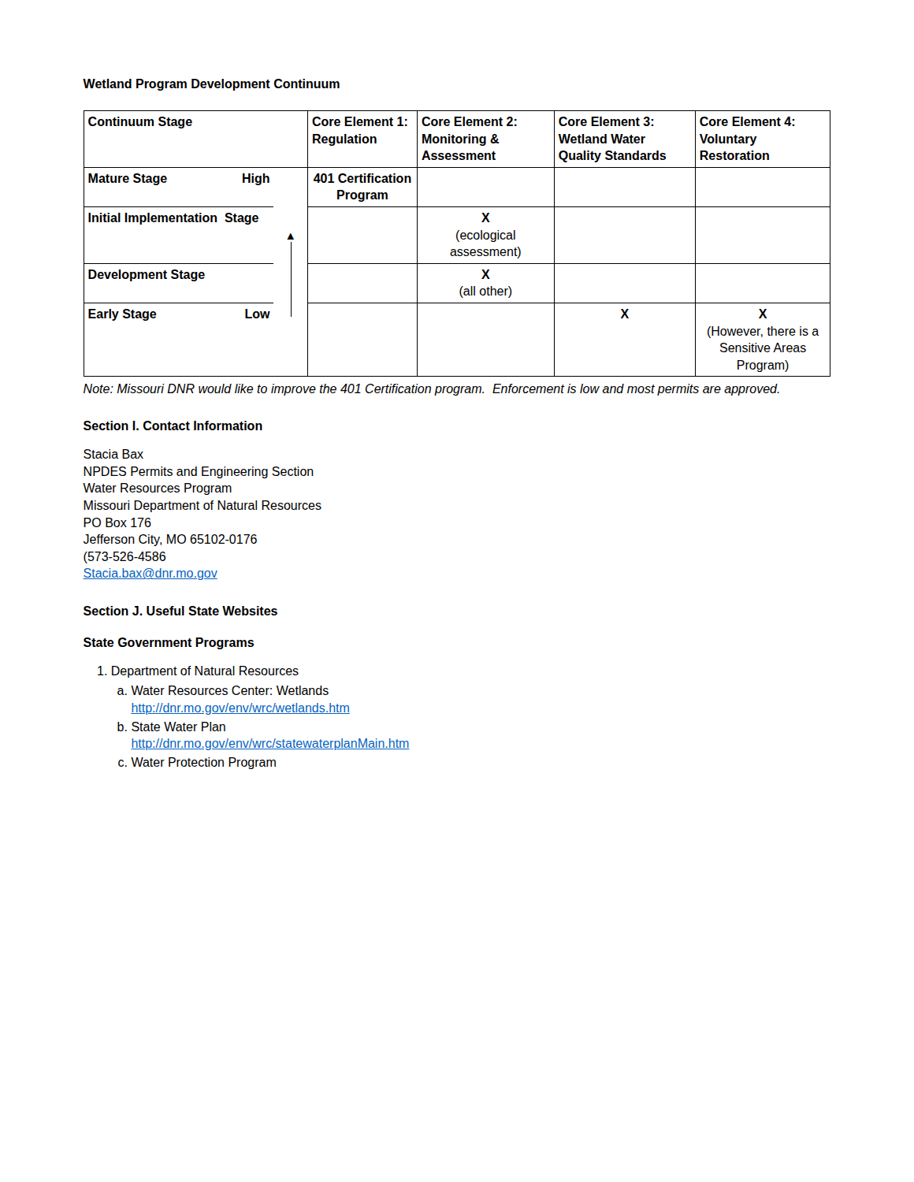Wetland Program Development Continuum
| Continuum Stage | Core Element 1: Regulation | Core Element 2: Monitoring & Assessment | Core Element 3: Wetland Water Quality Standards | Core Element 4: Voluntary Restoration |
| --- | --- | --- | --- | --- |
| Mature Stage High | ▲ | 401 Certification Program | | | |
| Initial Implementation Stage | | X (ecological assessment) | | |
| Development Stage | | X (all other) | | |
| Early Stage Low | | | X | X (However, there is a Sensitive Areas Program) |
Note: Missouri DNR would like to improve the 401 Certification program. Enforcement is low and most permits are approved.
Section I. Contact Information
Stacia Bax
NPDES Permits and Engineering Section
Water Resources Program
Missouri Department of Natural Resources
PO Box 176
Jefferson City, MO 65102-0176
(573-526-4586
Stacia.bax@dnr.mo.gov
Section J. Useful State Websites
State Government Programs
Department of Natural Resources
Water Resources Center: Wetlands
http://dnr.mo.gov/env/wrc/wetlands.htm
State Water Plan
http://dnr.mo.gov/env/wrc/statewaterplanMain.htm
Water Protection Program